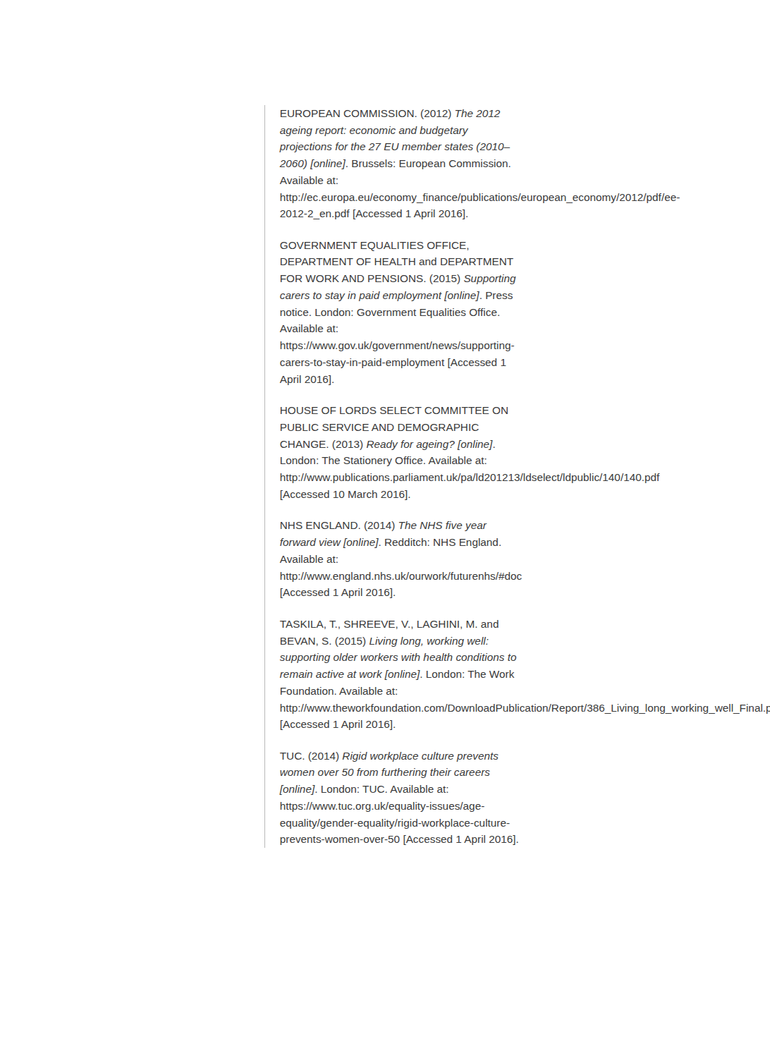EUROPEAN COMMISSION. (2012) The 2012 ageing report: economic and budgetary projections for the 27 EU member states (2010–2060) [online]. Brussels: European Commission. Available at: http://ec.europa.eu/economy_finance/publications/european_economy/2012/pdf/ee-2012-2_en.pdf [Accessed 1 April 2016].
GOVERNMENT EQUALITIES OFFICE, DEPARTMENT OF HEALTH and DEPARTMENT FOR WORK AND PENSIONS. (2015) Supporting carers to stay in paid employment [online]. Press notice. London: Government Equalities Office. Available at: https://www.gov.uk/government/news/supporting-carers-to-stay-in-paid-employment [Accessed 1 April 2016].
HOUSE OF LORDS SELECT COMMITTEE ON PUBLIC SERVICE AND DEMOGRAPHIC CHANGE. (2013) Ready for ageing? [online]. London: The Stationery Office. Available at: http://www.publications.parliament.uk/pa/ld201213/ldselect/ldpublic/140/140.pdf [Accessed 10 March 2016].
NHS ENGLAND. (2014) The NHS five year forward view [online]. Redditch: NHS England. Available at: http://www.england.nhs.uk/ourwork/futurenhs/#doc [Accessed 1 April 2016].
TASKILA, T., SHREEVE, V., LAGHINI, M. and BEVAN, S. (2015) Living long, working well: supporting older workers with health conditions to remain active at work [online]. London: The Work Foundation. Available at: http://www.theworkfoundation.com/DownloadPublication/Report/386_Living_long_working_well_Final.pdf [Accessed 1 April 2016].
TUC. (2014) Rigid workplace culture prevents women over 50 from furthering their careers [online]. London: TUC. Available at: https://www.tuc.org.uk/equality-issues/age-equality/gender-equality/rigid-workplace-culture-prevents-women-over-50 [Accessed 1 April 2016].